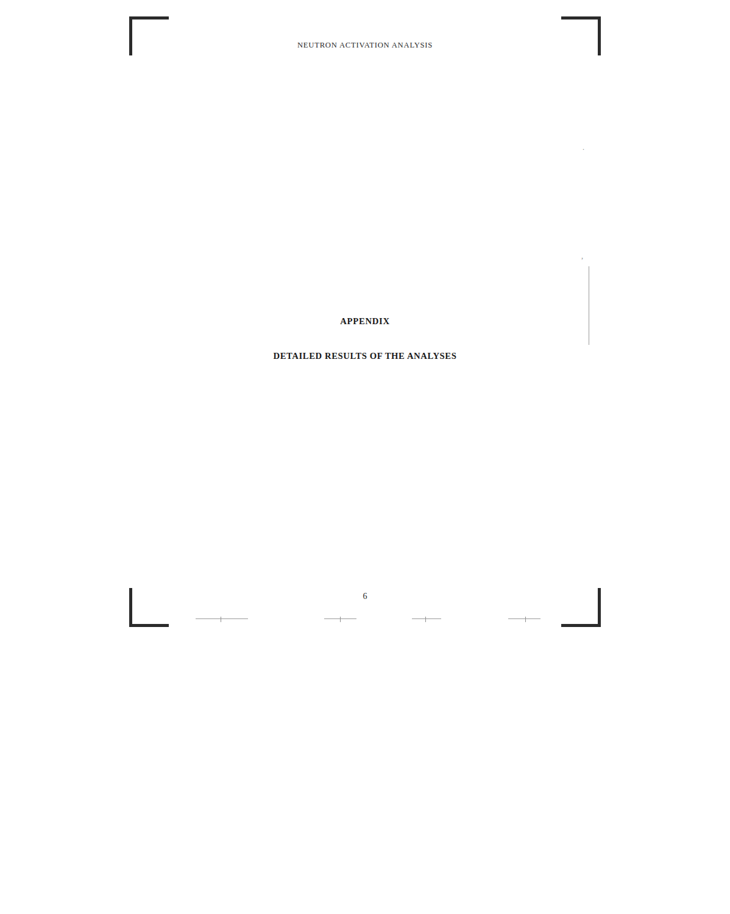. ,
NEUTRON ACTIVATION ANALYSIS
APPENDIX
DETAILED RESULTS OF THE ANALYSES
6